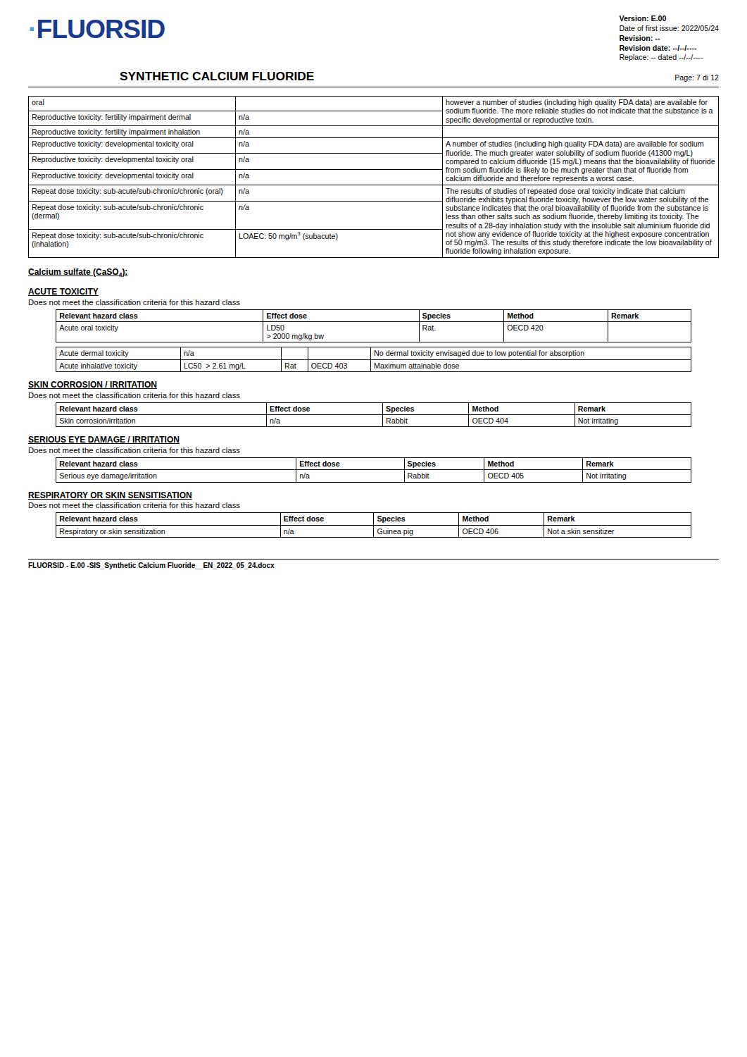·FLUORSID
Version: E.00
Date of first issue: 2022/05/24
Revision: --
Revision date: --/--/----
Replace: -- dated --/--/----
SYNTHETIC CALCIUM FLUORIDE
Page: 7 di 12
| oral | | however a number of studies (including high quality FDA data) are available for sodium fluoride. The more reliable studies do not indicate that the substance is a specific developmental or reproductive toxin. |
| Reproductive toxicity: fertility impairment dermal | n/a |
| Reproductive toxicity: fertility impairment inhalation | n/a | |
| Reproductive toxicity: developmental toxicity oral | n/a | A number of studies (including high quality FDA data) are available for sodium fluoride. The much greater water solubility of sodium fluoride (41300 mg/L) compared to calcium difluoride (15 mg/L) means that the bioavailability of fluoride from sodium fluoride is likely to be much greater than that of fluoride from calcium difluoride and therefore represents a worst case. |
| Reproductive toxicity: developmental toxicity oral | n/a |
| Reproductive toxicity: developmental toxicity oral | n/a |
| Repeat dose toxicity: sub-acute/sub-chronic/chronic (oral) | n/a | The results of studies of repeated dose oral toxicity indicate that calcium difluoride exhibits typical fluoride toxicity, however the low water solubility of the substance indicates that the oral bioavailability of fluoride from the substance is less than other salts such as sodium fluoride, thereby limiting its toxicity. The results of a 28-day inhalation study with the insoluble salt aluminium fluoride did not show any evidence of fluoride toxicity at the highest exposure concentration of 50 mg/m3. The results of this study therefore indicate the low bioavailability of fluoride following inhalation exposure. |
| Repeat dose toxicity: sub-acute/sub-chronic/chronic (dermal) | n/a |
| Repeat dose toxicity: sub-acute/sub-chronic/chronic (inhalation) | LOAEC: 50 mg/m 3 (subacute) |
Calcium sulfate (CaSO4):
ACUTE TOXICITY
Does not meet the classification criteria for this hazard class
| Relevant hazard class | Effect dose | Species | Method | Remark |
| --- | --- | --- | --- | --- |
| Acute oral toxicity | LD50 > 2000 mg/kg bw | Rat. | OECD 420 | |
| Acute dermal toxicity | n/a | | | No dermal toxicity envisaged due to low potential for absorption |
| Acute inhalative toxicity | LC50 > 2.61 mg/L | Rat | OECD 403 | Maximum attainable dose |
SKIN CORROSION / IRRITATION
Does not meet the classification criteria for this hazard class
| Relevant hazard class | Effect dose | Species | Method | Remark |
| --- | --- | --- | --- | --- |
| Skin corrosion/irritation | n/a | Rabbit | OECD 404 | Not irritating |
SERIOUS EYE DAMAGE / IRRITATION
Does not meet the classification criteria for this hazard class
| Relevant hazard class | Effect dose | Species | Method | Remark |
| --- | --- | --- | --- | --- |
| Serious eye damage/irritation | n/a | Rabbit | OECD 405 | Not irritating |
RESPIRATORY OR SKIN SENSITISATION
Does not meet the classification criteria for this hazard class
| Relevant hazard class | Effect dose | Species | Method | Remark |
| --- | --- | --- | --- | --- |
| Respiratory or skin sensitization | n/a | Guinea pig | OECD 406 | Not a skin sensitizer |
FLUORSID - E.00 -SIS_Synthetic Calcium Fluoride__EN_2022_05_24.docx